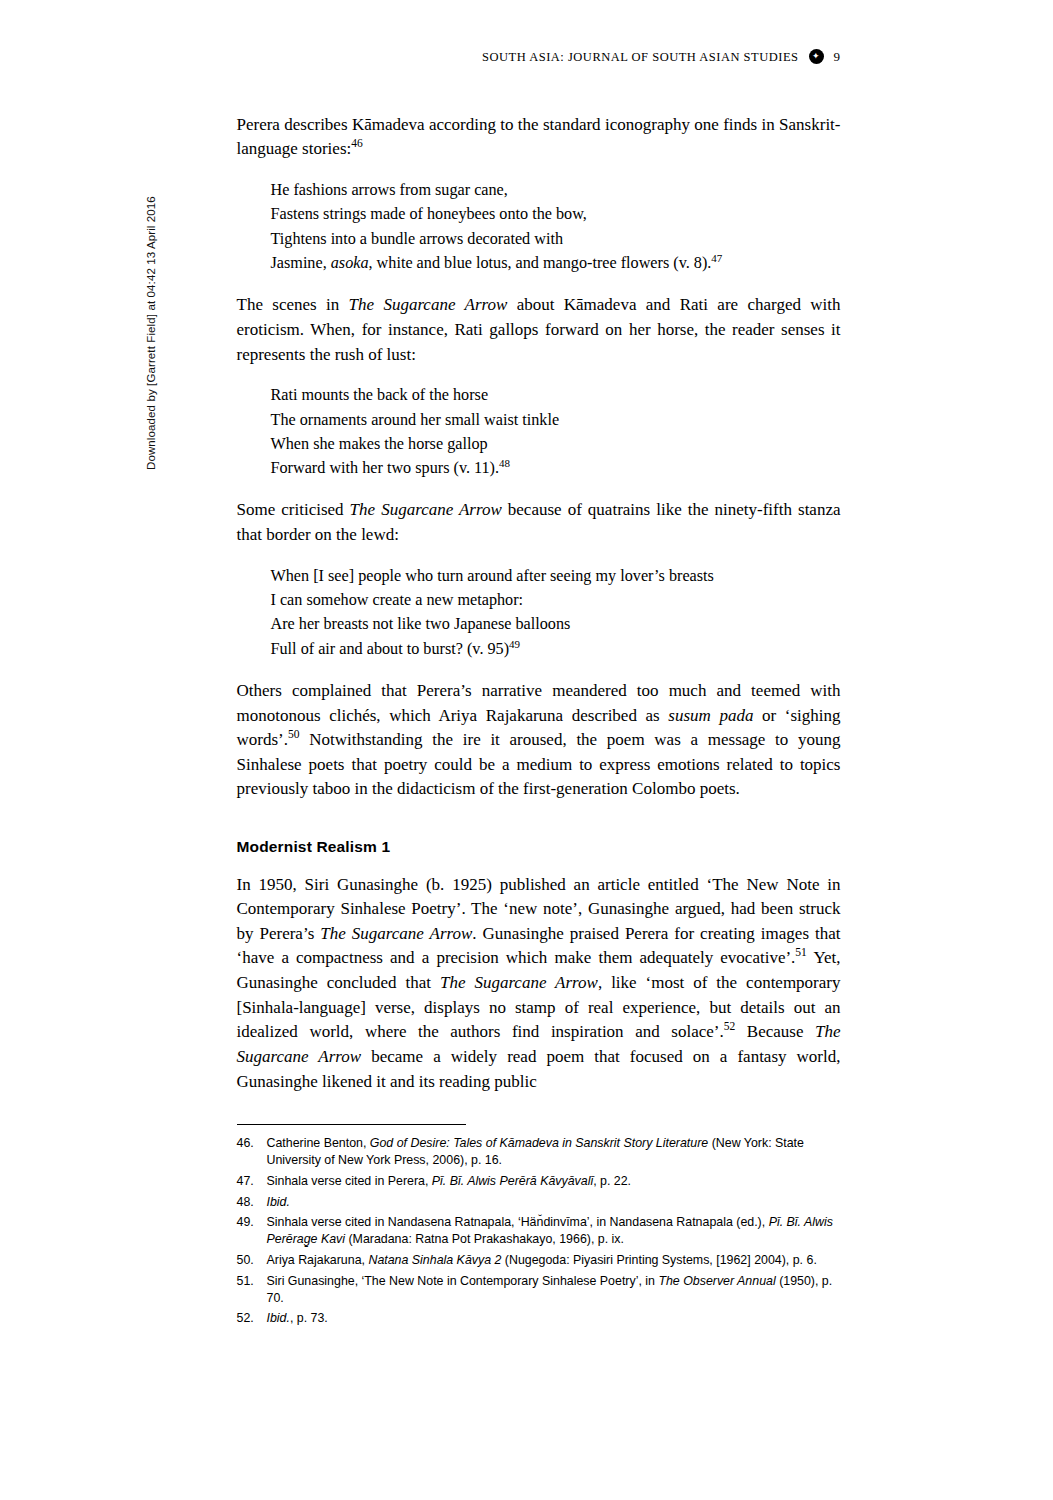Downloaded by [Garrett Field] at 04:42 13 April 2016
South Asia: Journal of South Asian Studies ✦ 9
Perera describes Kāmadeva according to the standard iconography one finds in Sanskrit-language stories:46
He fashions arrows from sugar cane,
Fastens strings made of honeybees onto the bow,
Tightens into a bundle arrows decorated with
Jasmine, asoka, white and blue lotus, and mango-tree flowers (v. 8).47
The scenes in The Sugarcane Arrow about Kāmadeva and Rati are charged with eroticism. When, for instance, Rati gallops forward on her horse, the reader senses it represents the rush of lust:
Rati mounts the back of the horse
The ornaments around her small waist tinkle
When she makes the horse gallop
Forward with her two spurs (v. 11).48
Some criticised The Sugarcane Arrow because of quatrains like the ninety-fifth stanza that border on the lewd:
When [I see] people who turn around after seeing my lover’s breasts
I can somehow create a new metaphor:
Are her breasts not like two Japanese balloons
Full of air and about to burst? (v. 95)49
Others complained that Perera’s narrative meandered too much and teemed with monotonous clichés, which Ariya Rajakaruna described as susum pada or ‘sighing words’.50 Notwithstanding the ire it aroused, the poem was a message to young Sinhalese poets that poetry could be a medium to express emotions related to topics previously taboo in the didacticism of the first-generation Colombo poets.
Modernist Realism 1
In 1950, Siri Gunasinghe (b. 1925) published an article entitled ‘The New Note in Contemporary Sinhalese Poetry’. The ‘new note’, Gunasinghe argued, had been struck by Perera’s The Sugarcane Arrow. Gunasinghe praised Perera for creating images that ‘have a compactness and a precision which make them adequately evocative’.51 Yet, Gunasinghe concluded that The Sugarcane Arrow, like ‘most of the contemporary [Sinhala-language] verse, displays no stamp of real experience, but details out an idealized world, where the authors find inspiration and solace’.52 Because The Sugarcane Arrow became a widely read poem that focused on a fantasy world, Gunasinghe likened it and its reading public
46. Catherine Benton, God of Desire: Tales of Kāmadeva in Sanskrit Story Literature (New York: State University of New York Press, 2006), p. 16.
47. Sinhala verse cited in Perera, Pī. Bī. Alwis Perērā Kāvyāvalī, p. 22.
48. Ibid.
49. Sinhala verse cited in Nandasena Ratnapala, ‘Hän̆dinvīma’, in Nandasena Ratnapala (ed.), Pī. Bī. Alwis Perērag̱e Kavi (Maradana: Ratna Pot Prakashakayo, 1966), p. ix.
50. Ariya Rajakaruna, Natana Sinhala Kāvya 2 (Nugegoda: Piyasiri Printing Systems, [1962] 2004), p. 6.
51. Siri Gunasinghe, ‘The New Note in Contemporary Sinhalese Poetry’, in The Observer Annual (1950), p. 70.
52. Ibid., p. 73.